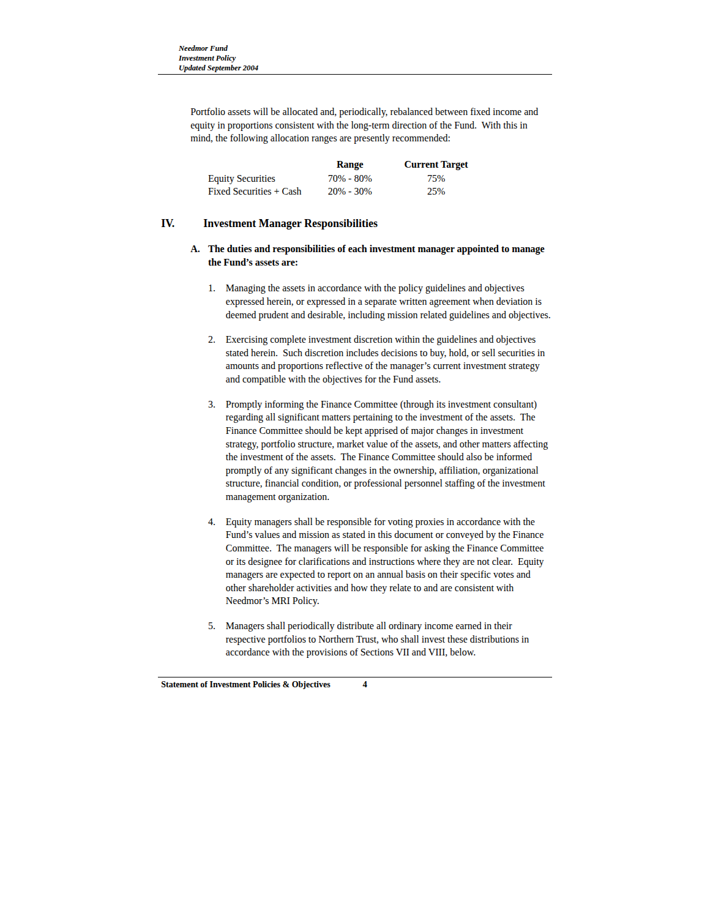Needmor Fund
Investment Policy
Updated September 2004
Portfolio assets will be allocated and, periodically, rebalanced between fixed income and equity in proportions consistent with the long-term direction of the Fund. With this in mind, the following allocation ranges are presently recommended:
| | Range | Current Target |
| --- | --- | --- |
| Equity Securities | 70% - 80% | 75% |
| Fixed Securities + Cash | 20% - 30% | 25% |
IV. Investment Manager Responsibilities
A. The duties and responsibilities of each investment manager appointed to manage the Fund’s assets are:
1. Managing the assets in accordance with the policy guidelines and objectives expressed herein, or expressed in a separate written agreement when deviation is deemed prudent and desirable, including mission related guidelines and objectives.
2. Exercising complete investment discretion within the guidelines and objectives stated herein. Such discretion includes decisions to buy, hold, or sell securities in amounts and proportions reflective of the manager’s current investment strategy and compatible with the objectives for the Fund assets.
3. Promptly informing the Finance Committee (through its investment consultant) regarding all significant matters pertaining to the investment of the assets. The Finance Committee should be kept apprised of major changes in investment strategy, portfolio structure, market value of the assets, and other matters affecting the investment of the assets. The Finance Committee should also be informed promptly of any significant changes in the ownership, affiliation, organizational structure, financial condition, or professional personnel staffing of the investment management organization.
4. Equity managers shall be responsible for voting proxies in accordance with the Fund’s values and mission as stated in this document or conveyed by the Finance Committee. The managers will be responsible for asking the Finance Committee or its designee for clarifications and instructions where they are not clear. Equity managers are expected to report on an annual basis on their specific votes and other shareholder activities and how they relate to and are consistent with Needmor’s MRI Policy.
5. Managers shall periodically distribute all ordinary income earned in their respective portfolios to Northern Trust, who shall invest these distributions in accordance with the provisions of Sections VII and VIII, below.
Statement of Investment Policies & Objectives 4